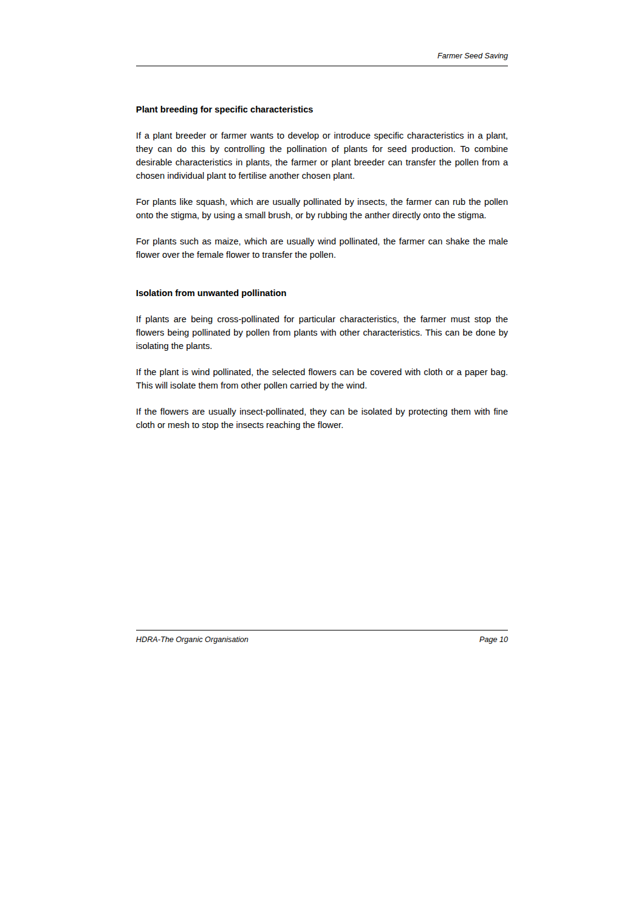Farmer Seed Saving
Plant breeding for specific characteristics
If a plant breeder or farmer wants to develop or introduce specific characteristics in a plant, they can do this by controlling the pollination of plants for seed production. To combine desirable characteristics in plants, the farmer or plant breeder can transfer the pollen from a chosen individual plant to fertilise another chosen plant.
For plants like squash, which are usually pollinated by insects, the farmer can rub the pollen onto the stigma, by using a small brush, or by rubbing the anther directly onto the stigma.
For plants such as maize, which are usually wind pollinated, the farmer can shake the male flower over the female flower to transfer the pollen.
Isolation from unwanted pollination
If plants are being cross-pollinated for particular characteristics, the farmer must stop the flowers being pollinated by pollen from plants with other characteristics. This can be done by isolating the plants.
If the plant is wind pollinated, the selected flowers can be covered with cloth or a paper bag. This will isolate them from other pollen carried by the wind.
If the flowers are usually insect-pollinated, they can be isolated by protecting them with fine cloth or mesh to stop the insects reaching the flower.
HDRA-The Organic Organisation Page 10